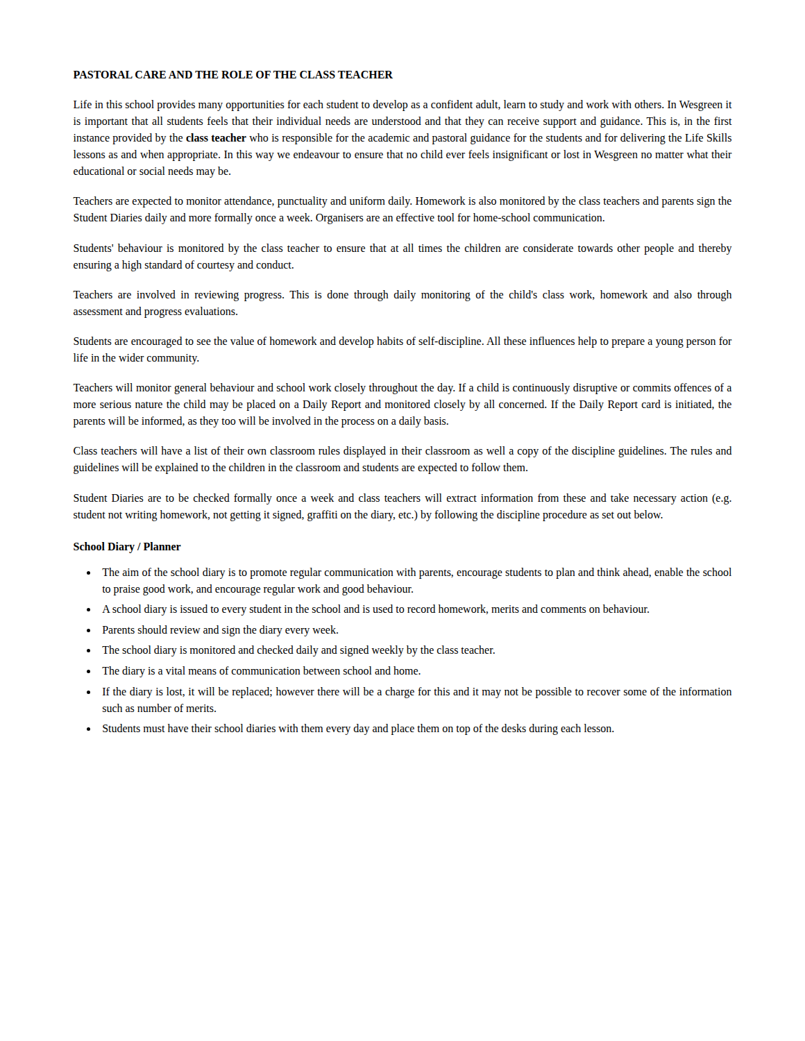Pastoral Care and the Role of the Class Teacher
Life in this school provides many opportunities for each student to develop as a confident adult, learn to study and work with others. In Wesgreen it is important that all students feels that their individual needs are understood and that they can receive support and guidance. This is, in the first instance provided by the class teacher who is responsible for the academic and pastoral guidance for the students and for delivering the Life Skills lessons as and when appropriate. In this way we endeavour to ensure that no child ever feels insignificant or lost in Wesgreen no matter what their educational or social needs may be.
Teachers are expected to monitor attendance, punctuality and uniform daily. Homework is also monitored by the class teachers and parents sign the Student Diaries daily and more formally once a week. Organisers are an effective tool for home-school communication.
Students' behaviour is monitored by the class teacher to ensure that at all times the children are considerate towards other people and thereby ensuring a high standard of courtesy and conduct.
Teachers are involved in reviewing progress. This is done through daily monitoring of the child's class work, homework and also through assessment and progress evaluations.
Students are encouraged to see the value of homework and develop habits of self-discipline. All these influences help to prepare a young person for life in the wider community.
Teachers will monitor general behaviour and school work closely throughout the day. If a child is continuously disruptive or commits offences of a more serious nature the child may be placed on a Daily Report and monitored closely by all concerned. If the Daily Report card is initiated, the parents will be informed, as they too will be involved in the process on a daily basis.
Class teachers will have a list of their own classroom rules displayed in their classroom as well a copy of the discipline guidelines. The rules and guidelines will be explained to the children in the classroom and students are expected to follow them.
Student Diaries are to be checked formally once a week and class teachers will extract information from these and take necessary action (e.g. student not writing homework, not getting it signed, graffiti on the diary, etc.) by following the discipline procedure as set out below.
School Diary / Planner
The aim of the school diary is to promote regular communication with parents, encourage students to plan and think ahead, enable the school to praise good work, and encourage regular work and good behaviour.
A school diary is issued to every student in the school and is used to record homework, merits and comments on behaviour.
Parents should review and sign the diary every week.
The school diary is monitored and checked daily and signed weekly by the class teacher.
The diary is a vital means of communication between school and home.
If the diary is lost, it will be replaced; however there will be a charge for this and it may not be possible to recover some of the information such as number of merits.
Students must have their school diaries with them every day and place them on top of the desks during each lesson.